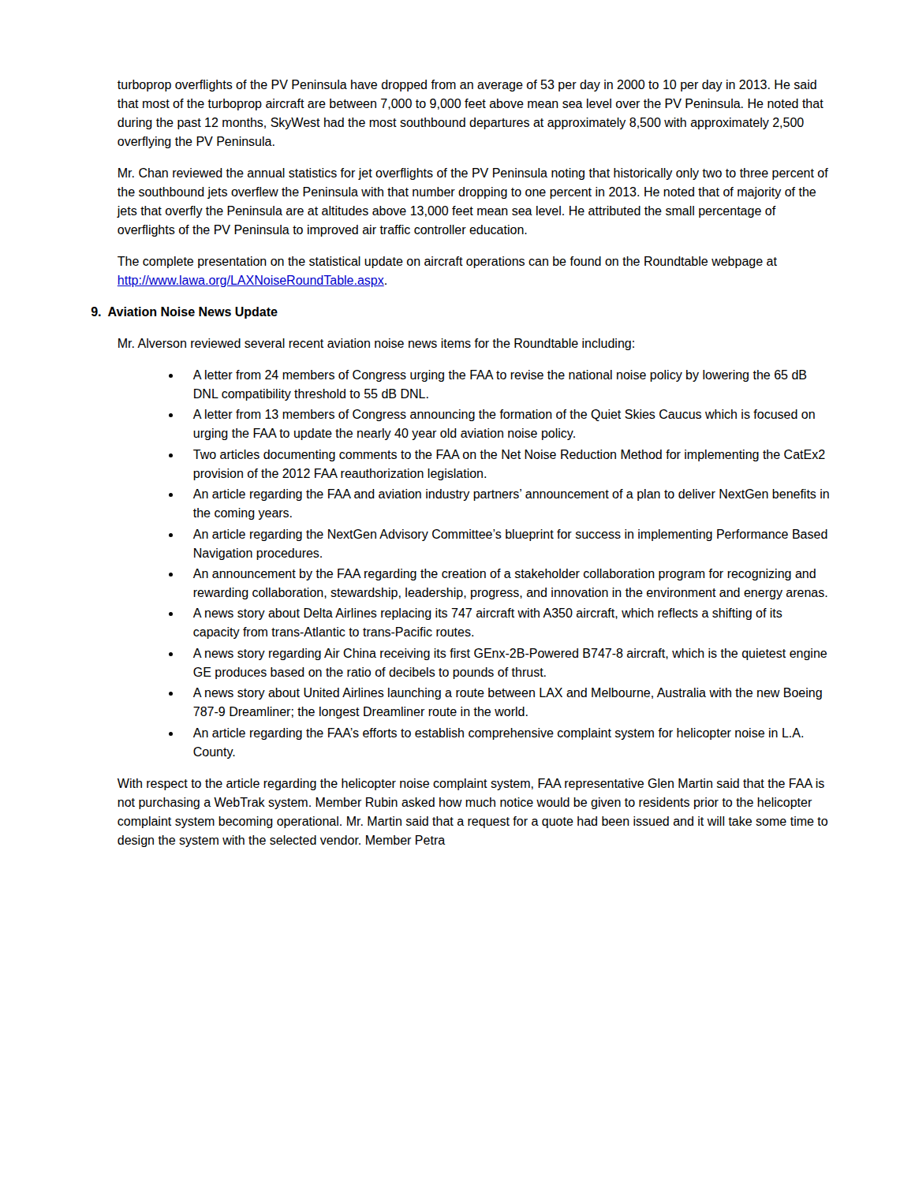turboprop overflights of the PV Peninsula have dropped from an average of 53 per day in 2000 to 10 per day in 2013. He said that most of the turboprop aircraft are between 7,000 to 9,000 feet above mean sea level over the PV Peninsula. He noted that during the past 12 months, SkyWest had the most southbound departures at approximately 8,500 with approximately 2,500 overflying the PV Peninsula.
Mr. Chan reviewed the annual statistics for jet overflights of the PV Peninsula noting that historically only two to three percent of the southbound jets overflew the Peninsula with that number dropping to one percent in 2013. He noted that of majority of the jets that overfly the Peninsula are at altitudes above 13,000 feet mean sea level. He attributed the small percentage of overflights of the PV Peninsula to improved air traffic controller education.
The complete presentation on the statistical update on aircraft operations can be found on the Roundtable webpage at http://www.lawa.org/LAXNoiseRoundTable.aspx.
9.
Aviation Noise News Update
Mr. Alverson reviewed several recent aviation noise news items for the Roundtable including:
A letter from 24 members of Congress urging the FAA to revise the national noise policy by lowering the 65 dB DNL compatibility threshold to 55 dB DNL.
A letter from 13 members of Congress announcing the formation of the Quiet Skies Caucus which is focused on urging the FAA to update the nearly 40 year old aviation noise policy.
Two articles documenting comments to the FAA on the Net Noise Reduction Method for implementing the CatEx2 provision of the 2012 FAA reauthorization legislation.
An article regarding the FAA and aviation industry partners’ announcement of a plan to deliver NextGen benefits in the coming years.
An article regarding the NextGen Advisory Committee’s blueprint for success in implementing Performance Based Navigation procedures.
An announcement by the FAA regarding the creation of a stakeholder collaboration program for recognizing and rewarding collaboration, stewardship, leadership, progress, and innovation in the environment and energy arenas.
A news story about Delta Airlines replacing its 747 aircraft with A350 aircraft, which reflects a shifting of its capacity from trans-Atlantic to trans-Pacific routes.
A news story regarding Air China receiving its first GEnx-2B-Powered B747-8 aircraft, which is the quietest engine GE produces based on the ratio of decibels to pounds of thrust.
A news story about United Airlines launching a route between LAX and Melbourne, Australia with the new Boeing 787-9 Dreamliner; the longest Dreamliner route in the world.
An article regarding the FAA’s efforts to establish comprehensive complaint system for helicopter noise in L.A. County.
With respect to the article regarding the helicopter noise complaint system, FAA representative Glen Martin said that the FAA is not purchasing a WebTrak system. Member Rubin asked how much notice would be given to residents prior to the helicopter complaint system becoming operational. Mr. Martin said that a request for a quote had been issued and it will take some time to design the system with the selected vendor. Member Petra